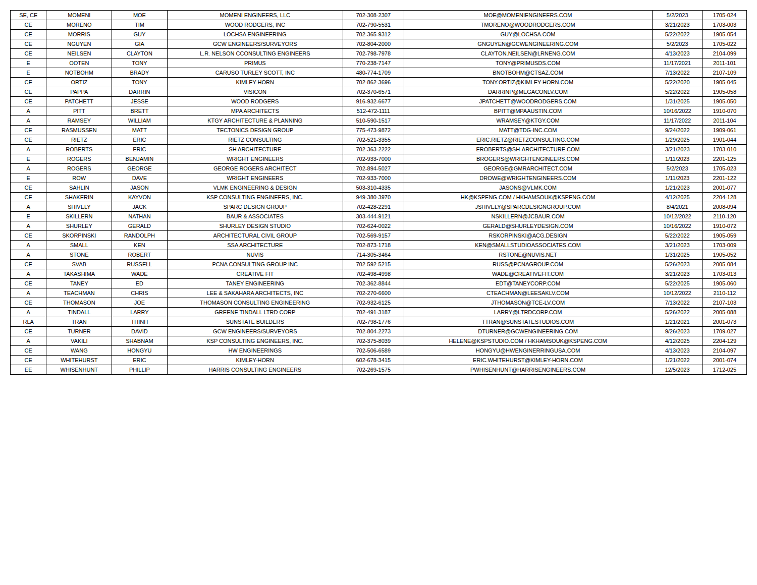| SE, CE | MOMENI | MOE | MOMENI ENGINEERS, LLC | 702-308-2307 | MOE@MOMENIENGINEERS.COM | 5/2/2023 | 1705-024 |
| CE | MORENO | TIM | WOOD RODGERS, INC | 702-790-5531 | TMORENO@WOODRODGERS.COM | 3/21/2023 | 1703-003 |
| CE | MORRIS | GUY | LOCHSA ENGINEERING | 702-365-9312 | GUY@LOCHSA.COM | 5/22/2022 | 1905-054 |
| CE | NGUYEN | GIA | GCW ENGINEERS/SURVEYORS | 702-804-2000 | GNGUYEN@GCWENGINEERING.COM | 5/2/2023 | 1705-022 |
| CE | NEILSEN | CLAYTON | L.R. NELSON CCONSULTING ENGINEERS | 702-798-7978 | CLAYTON.NEILSEN@LRNENG.COM | 4/13/2023 | 2104-099 |
| E | OOTEN | TONY | PRIMUS | 770-238-7147 | TONY@PRIMUSDS.COM | 11/17/2021 | 2011-101 |
| E | NOTBOHM | BRADY | CARUSO TURLEY SCOTT, INC | 480-774-1709 | BNOTBOHM@CTSAZ.COM | 7/13/2022 | 2107-109 |
| CE | ORTIZ | TONY | KIMLEY-HORN | 702-862-3696 | TONY.ORTIZ@KIMLEY-HORN.COM | 5/22/2020 | 1905-045 |
| CE | PAPPA | DARRIN | VISICON | 702-370-6571 | DARRINP@MEGACONLV.COM | 5/22/2022 | 1905-058 |
| CE | PATCHETT | JESSE | WOOD RODGERS | 916-932-6677 | JPATCHETT@WOODRODGERS.COM | 1/31/2025 | 1905-050 |
| A | PITT | BRETT | MPA ARCHITECTS | 512-472-1111 | BPITT@MPAAUSTIN.COM | 10/16/2022 | 1910-070 |
| A | RAMSEY | WILLIAM | KTGY ARCHITECTURE & PLANNING | 510-590-1517 | WRAMSEY@KTGY.COM | 11/17/2022 | 2011-104 |
| CE | RASMUSSEN | MATT | TECTONICS DESIGN GROUP | 775-473-9872 | MATT@TDG-INC.COM | 9/24/2022 | 1909-061 |
| CE | RIETZ | ERIC | RIETZ CONSULTING | 702-521-3355 | ERIC.RIETZ@RIETZCONSULTING.COM | 1/29/2025 | 1901-044 |
| A | ROBERTS | ERIC | SH ARCHITECTURE | 702-363-2222 | EROBERTS@SH-ARCHITECTURE.COM | 3/21/2023 | 1703-010 |
| E | ROGERS | BENJAMIN | WRIGHT ENGINEERS | 702-933-7000 | BROGERS@WRIGHTENGINEERS.COM | 1/11/2023 | 2201-125 |
| A | ROGERS | GEORGE | GEORGE ROGERS ARCHITECT | 702-894-5027 | GEORGE@GMRARCHITECT.COM | 5/2/2023 | 1705-023 |
| E | ROW | DAVE | WRIGHT ENGINEERS | 702-933-7000 | DROWE@WRIGHTENGINEERS.COM | 1/11/2023 | 2201-122 |
| CE | SAHLIN | JASON | VLMK ENGINEERING & DESIGN | 503-310-4335 | JASONS@VLMK.COM | 1/21/2023 | 2001-077 |
| CE | SHAKERIN | KAYVON | KSP CONSULTING ENGINEERS, INC. | 949-380-3970 | HK@KSPENG.COM / HKHAMSOUK@KSPENG.COM | 4/12/2025 | 2204-128 |
| A | SHIVELY | JACK | SPARC DESIGN GROUP | 702-428-2291 | JSHIVELY@SPARCDESIGNGROUP.COM | 8/4/2021 | 2008-094 |
| E | SKILLERN | NATHAN | BAUR & ASSOCIATES | 303-444-9121 | NSKILLERN@JCBAUR.COM | 10/12/2022 | 2110-120 |
| A | SHURLEY | GERALD | SHURLEY DESIGN STUDIO | 702-624-0022 | GERALD@SHURLEYDESIGN.COM | 10/16/2022 | 1910-072 |
| CE | SKORPINSKI | RANDOLPH | ARCHITECTURAL CIVIL GROUP | 702-569-9157 | RSKORPINSKI@ACG.DESIGN | 5/22/2022 | 1905-059 |
| A | SMALL | KEN | SSA ARCHITECTURE | 702-873-1718 | KEN@SMALLSTUDIOASSOCIATES.COM | 3/21/2023 | 1703-009 |
| A | STONE | ROBERT | NUVIS | 714-305-3464 | RSTONE@NUVIS.NET | 1/31/2025 | 1905-052 |
| CE | SVAB | RUSSELL | PCNA CONSULTING GROUP INC | 702-592-5215 | RUSS@PCNAGROUP.COM | 5/26/2023 | 2005-084 |
| A | TAKASHIMA | WADE | CREATIVE FIT | 702-498-4998 | WADE@CREATIVEFIT.COM | 3/21/2023 | 1703-013 |
| CE | TANEY | ED | TANEY ENGINEERING | 702-362-8844 | EDT@TANEYCORP.COM | 5/22/2025 | 1905-060 |
| A | TEACHMAN | CHRIS | LEE & SAKAHARA ARCHITECTS, INC | 702-270-6600 | CTEACHMAN@LEESAKLV.COM | 10/12/2022 | 2110-112 |
| CE | THOMASON | JOE | THOMASON CONSULTING ENGINEERING | 702-932-6125 | JTHOMASON@TCE-LV.COM | 7/13/2022 | 2107-103 |
| A | TINDALL | LARRY | GREENE TINDALL LTRD CORP | 702-491-3187 | LARRY@LTRDCORP.COM | 5/26/2022 | 2005-088 |
| RLA | TRAN | THINH | SUNSTATE BUILDERS | 702-798-1776 | TTRAN@SUNSTATESTUDIOS.COM | 1/21/2021 | 2001-073 |
| CE | TURNER | DAVID | GCW ENGINEERS/SURVEYORS | 702-804-2273 | DTURNER@GCWENGINEERING.COM | 9/26/2023 | 1709-027 |
| A | VAKILI | SHABNAM | KSP CONSULTING ENGINEERS, INC. | 702-375-8039 | HELENE@KSPSTUDIO.COM / HKHAMSOUK@KSPENG.COM | 4/12/2025 | 2204-129 |
| CE | WANG | HONGYU | HW ENGINEERINGS | 702-506-6589 | HONGYU@HWENGINERRINGUSA.COM | 4/13/2023 | 2104-097 |
| CE | WHITEHURST | ERIC | KIMLEY-HORN | 602-678-3415 | ERIC.WHITEHURST@KIMLEY-HORN.COM | 1/21/2022 | 2001-074 |
| EE | WHISENHUNT | PHILLIP | HARRIS CONSULTING ENGINEERS | 702-269-1575 | PWHISENHUNT@HARRISENGINEERS.COM | 12/5/2023 | 1712-025 |